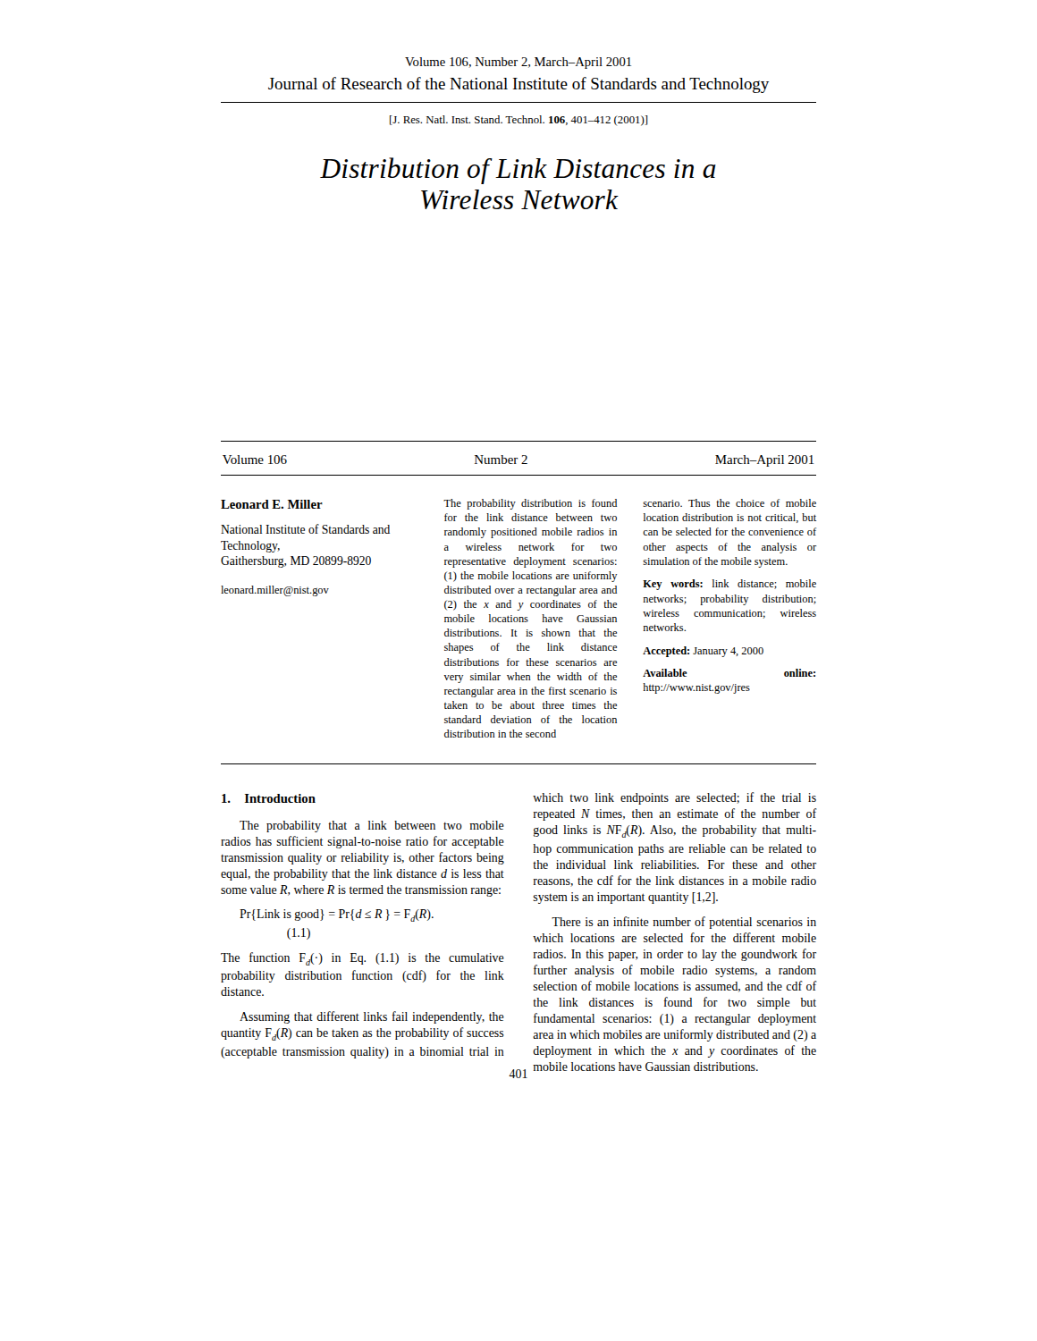Volume 106, Number 2, March–April 2001
Journal of Research of the National Institute of Standards and Technology
[J. Res. Natl. Inst. Stand. Technol. 106, 401–412 (2001)]
Distribution of Link Distances in a
Wireless Network
Volume 106
Number 2
March–April 2001
Leonard E. Miller
National Institute of Standards and Technology,
Gaithersburg, MD 20899-8920
leonard.miller@nist.gov
The probability distribution is found for the link distance between two randomly positioned mobile radios in a wireless network for two representative deployment scenarios: (1) the mobile locations are uniformly distributed over a rectangular area and (2) the x and y coordinates of the mobile locations have Gaussian distributions. It is shown that the shapes of the link distance distributions for these scenarios are very similar when the width of the rectangular area in the first scenario is taken to be about three times the standard deviation of the location distribution in the second
scenario. Thus the choice of mobile location distribution is not critical, but can be selected for the convenience of other aspects of the analysis or simulation of the mobile system.
Key words: link distance; mobile networks; probability distribution; wireless communication; wireless networks.
Accepted: January 4, 2000
Available online: http://www.nist.gov/jres
1. Introduction
The probability that a link between two mobile radios has sufficient signal-to-noise ratio for acceptable transmission quality or reliability is, other factors being equal, the probability that the link distance d is less that some value R, where R is termed the transmission range:
Pr{Link is good} = Pr{d ≤ R } = Fd(R).(1.1)
The function Fd(·) in Eq. (1.1) is the cumulative probability distribution function (cdf) for the link distance.
Assuming that different links fail independently, the quantity Fd(R) can be taken as the probability of success (acceptable transmission quality) in a binomial trial in which two link endpoints are selected; if the trial is repeated N times, then an estimate of the number of good links is NFd(R). Also, the probability that multi-hop communication paths are reliable can be related to the individual link reliabilities. For these and other reasons, the cdf for the link distances in a mobile radio system is an important quantity [1,2].
There is an infinite number of potential scenarios in which locations are selected for the different mobile radios. In this paper, in order to lay the goundwork for further analysis of mobile radio systems, a random selection of mobile locations is assumed, and the cdf of the link distances is found for two simple but fundamental scenarios: (1) a rectangular deployment area in which mobiles are uniformly distributed and (2) a deployment in which the x and y coordinates of the mobile locations have Gaussian distributions.
401